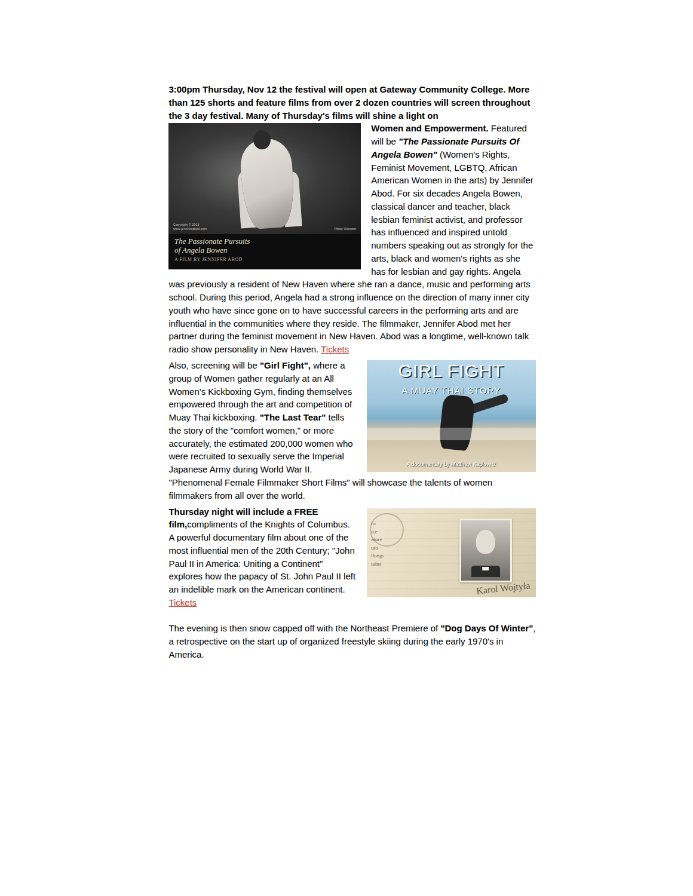3:00pm Thursday, Nov 12 the festival will open at Gateway Community College. More than 125 shorts and feature films from over 2 dozen countries will screen throughout the 3 day festival. Many of Thursday's films will shine a light on
Copyright © 2013
www.jenniferabod.com
Photo: Unknown
The Passionate Pursuits
of Angela Bowen
A FILM BY JENNIFER ABOD
Women and Empowerment. Featured will be "The Passionate Pursuits Of Angela Bowen" (Women's Rights, Feminist Movement, LGBTQ, African American Women in the arts) by Jennifer Abod. For six decades Angela Bowen, classical dancer and teacher, black lesbian feminist activist, and professor has influenced and inspired untold numbers speaking out as strongly for the arts, black and women's rights as she has for lesbian and gay rights. Angela was previously a resident of New Haven where she ran a dance, music and performing arts school. During this period, Angela had a strong influence on the direction of many inner city youth who have since gone on to have successful careers in the performing arts and are influential in the communities where they reside. The filmmaker, Jennifer Abod met her partner during the feminist movement in New Haven. Abod was a longtime, well-known talk radio show personality in New Haven. Tickets
GIRL FIGHT
A MUAY THAI STORY
A documentary by Matthew Kaplowitz
Also, screening will be "Girl Fight", where a group of Women gather regularly at an All Women's Kickboxing Gym, finding themselves empowered through the art and competition of Muay Thai kickboxing. "The Last Tear" tells the story of the "comfort women," or more accurately, the estimated 200,000 women who were recruited to sexually serve the Imperial Japanese Army during World War II. "Phenomenal Female Filmmaker Short Films" will showcase the talents of women filmmakers from all over the world.
ro
ice
ature
uto
llongi
tains
Karol Wojtyła
Thursday night will include a FREE film, compliments of the Knights of Columbus. A powerful documentary film about one of the most influential men of the 20th Century; "John Paul II in America: Uniting a Continent" explores how the papacy of St. John Paul II left an indelible mark on the American continent. Tickets
The evening is then snow capped off with the Northeast Premiere of "Dog Days Of Winter", a retrospective on the start up of organized freestyle skiing during the early 1970's in America.